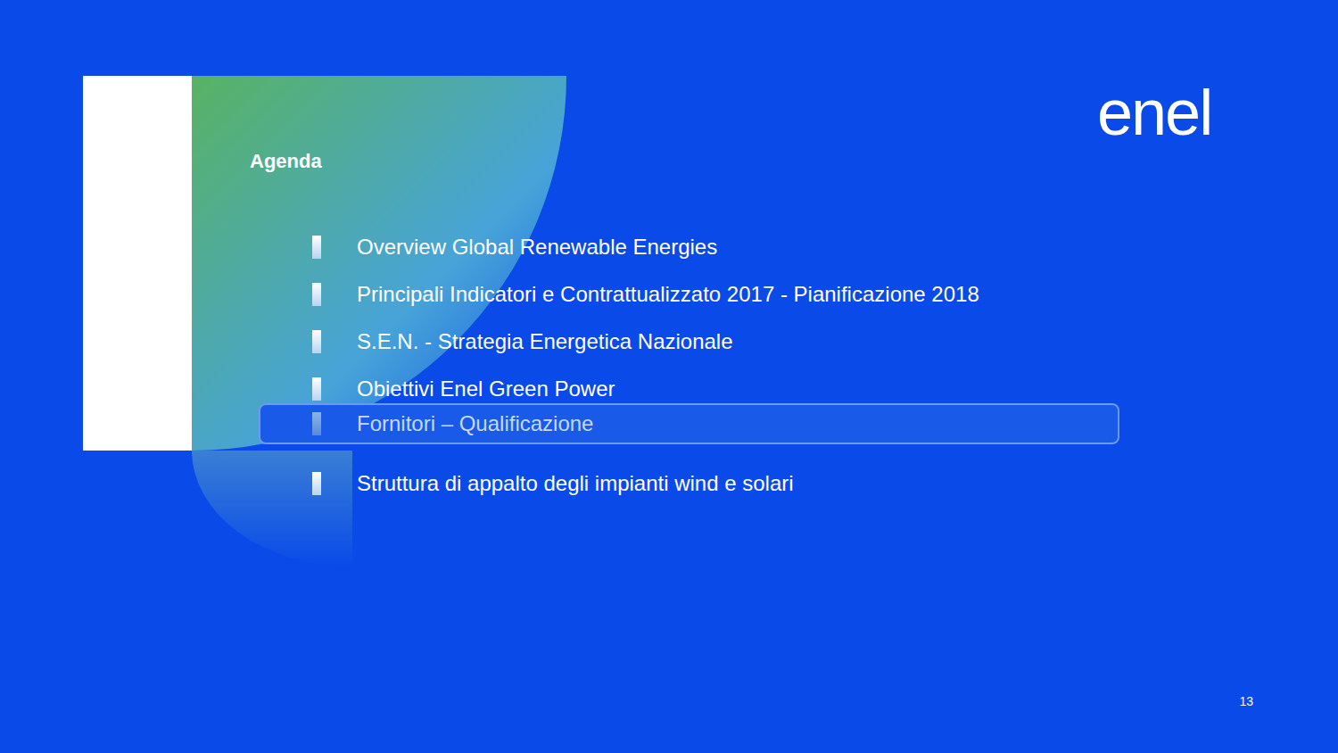enel
Agenda
Overview Global Renewable Energies
Principali Indicatori e Contrattualizzato 2017 - Pianificazione 2018
S.E.N. - Strategia Energetica Nazionale
Obiettivi Enel Green Power
Fornitori – Qualificazione
Struttura di appalto degli impianti wind e solari
Fornitori – Qualificazione
13